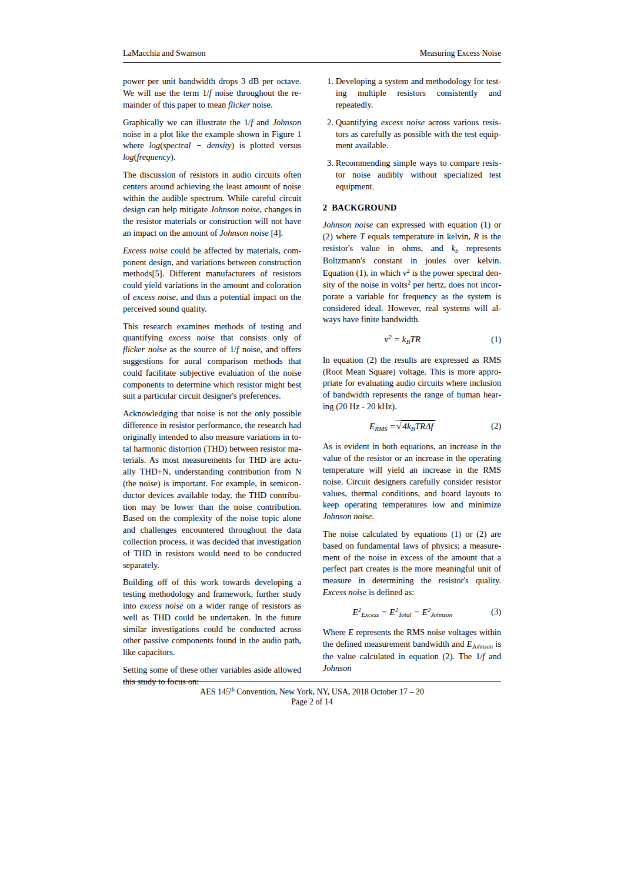LaMacchia and Swanson Measuring Excess Noise
power per unit bandwidth drops 3 dB per octave. We will use the term 1/f noise throughout the remainder of this paper to mean flicker noise.
Graphically we can illustrate the 1/f and Johnson noise in a plot like the example shown in Figure 1 where log(spectral − density) is plotted versus log(frequency).
The discussion of resistors in audio circuits often centers around achieving the least amount of noise within the audible spectrum. While careful circuit design can help mitigate Johnson noise, changes in the resistor materials or construction will not have an impact on the amount of Johnson noise [4].
Excess noise could be affected by materials, component design, and variations between construction methods[5]. Different manufacturers of resistors could yield variations in the amount and coloration of excess noise, and thus a potential impact on the perceived sound quality.
This research examines methods of testing and quantifying excess noise that consists only of flicker noise as the source of 1/f noise, and offers suggestions for aural comparison methods that could facilitate subjective evaluation of the noise components to determine which resistor might best suit a particular circuit designer's preferences.
Acknowledging that noise is not the only possible difference in resistor performance, the research had originally intended to also measure variations in total harmonic distortion (THD) between resistor materials. As most measurements for THD are actually THD+N, understanding contribution from N (the noise) is important. For example, in semiconductor devices available today, the THD contribution may be lower than the noise contribution. Based on the complexity of the noise topic alone and challenges encountered throughout the data collection process, it was decided that investigation of THD in resistors would need to be conducted separately.
Building off of this work towards developing a testing methodology and framework, further study into excess noise on a wider range of resistors as well as THD could be undertaken. In the future similar investigations could be conducted across other passive components found in the audio path, like capacitors.
Setting some of these other variables aside allowed this study to focus on:
Developing a system and methodology for testing multiple resistors consistently and repeatedly.
Quantifying excess noise across various resistors as carefully as possible with the test equipment available.
Recommending simple ways to compare resistor noise audibly without specialized test equipment.
2 BACKGROUND
Johnson noise can expressed with equation (1) or (2) where T equals temperature in kelvin, R is the resistor's value in ohms, and kb represents Boltzmann's constant in joules over kelvin. Equation (1), in which v2 is the power spectral density of the noise in volts2 per hertz, does not incorporate a variable for frequency as the system is considered ideal. However, real systems will always have finite bandwidth.
v2 = kBTR (1)
In equation (2) the results are expressed as RMS (Root Mean Square) voltage. This is more appropriate for evaluating audio circuits where inclusion of bandwidth represents the range of human hearing (20 Hz - 20 kHz).
ERMS =√4kBTRΔf (2)
As is evident in both equations, an increase in the value of the resistor or an increase in the operating temperature will yield an increase in the RMS noise. Circuit designers carefully consider resistor values, thermal conditions, and board layouts to keep operating temperatures low and minimize Johnson noise.
The noise calculated by equations (1) or (2) are based on fundamental laws of physics; a measurement of the noise in excess of the amount that a perfect part creates is the more meaningful unit of measure in determining the resistor's quality. Excess noise is defined as:
E2Excess = E2Total − E2Johnson (3)
Where E represents the RMS noise voltages within the defined measurement bandwidth and EJohnson is the value calculated in equation (2). The 1/f and Johnson
AES 145th Convention, New York, NY, USA, 2018 October 17 – 20
Page 2 of 14